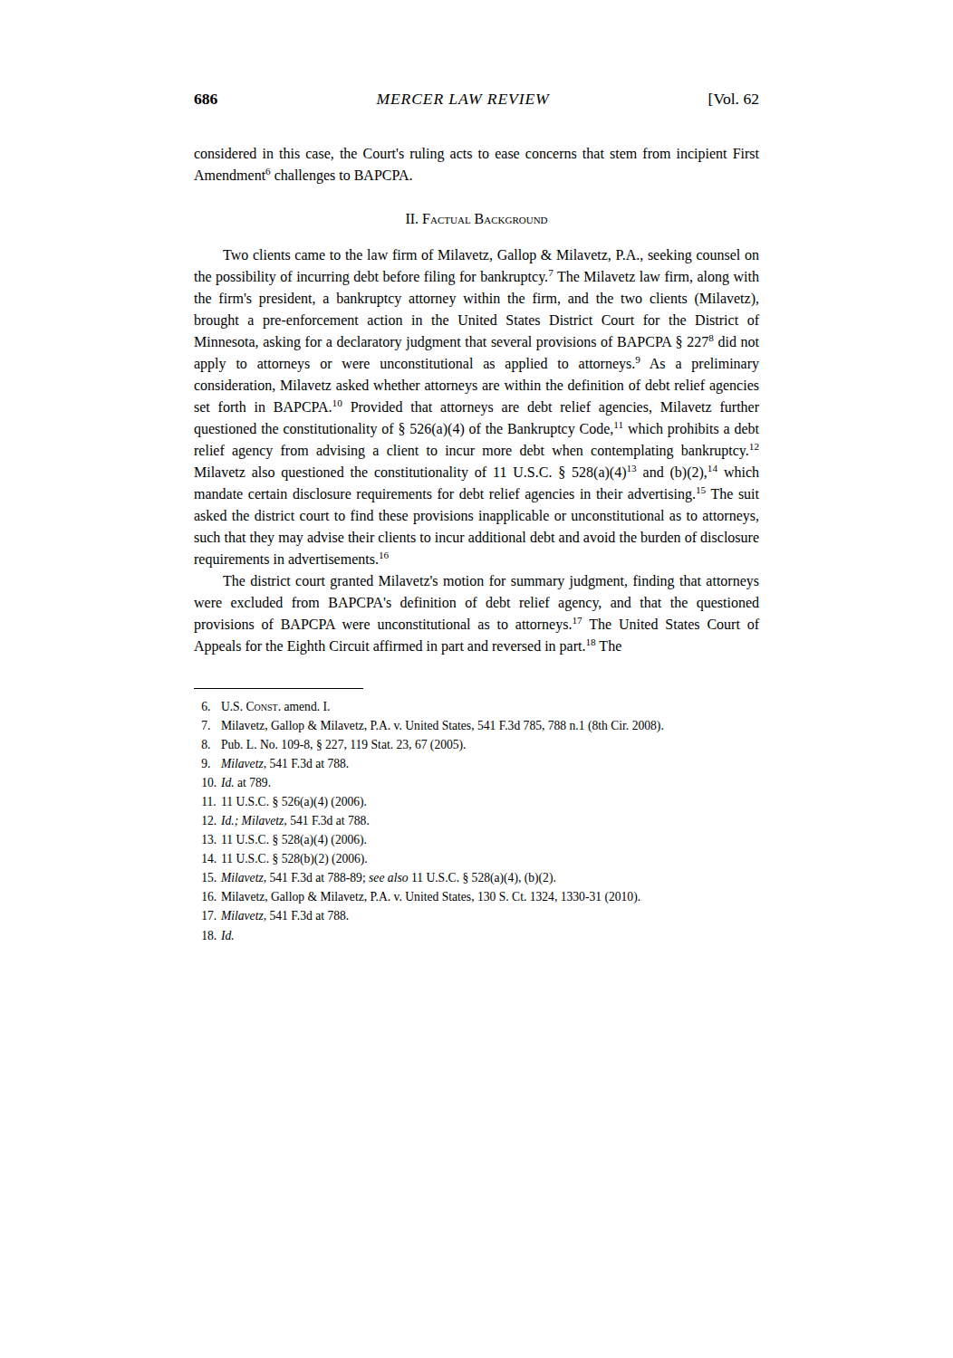686 MERCER LAW REVIEW [Vol. 62
considered in this case, the Court's ruling acts to ease concerns that stem from incipient First Amendment6 challenges to BAPCPA.
II. Factual Background
Two clients came to the law firm of Milavetz, Gallop & Milavetz, P.A., seeking counsel on the possibility of incurring debt before filing for bankruptcy.7 The Milavetz law firm, along with the firm's president, a bankruptcy attorney within the firm, and the two clients (Milavetz), brought a pre-enforcement action in the United States District Court for the District of Minnesota, asking for a declaratory judgment that several provisions of BAPCPA § 2278 did not apply to attorneys or were unconstitutional as applied to attorneys.9 As a preliminary consideration, Milavetz asked whether attorneys are within the definition of debt relief agencies set forth in BAPCPA.10 Provided that attorneys are debt relief agencies, Milavetz further questioned the constitutionality of § 526(a)(4) of the Bankruptcy Code,11 which prohibits a debt relief agency from advising a client to incur more debt when contemplating bankruptcy.12 Milavetz also questioned the constitutionality of 11 U.S.C. § 528(a)(4)13 and (b)(2),14 which mandate certain disclosure requirements for debt relief agencies in their advertising.15 The suit asked the district court to find these provisions inapplicable or unconstitutional as to attorneys, such that they may advise their clients to incur additional debt and avoid the burden of disclosure requirements in advertisements.16
The district court granted Milavetz's motion for summary judgment, finding that attorneys were excluded from BAPCPA's definition of debt relief agency, and that the questioned provisions of BAPCPA were unconstitutional as to attorneys.17 The United States Court of Appeals for the Eighth Circuit affirmed in part and reversed in part.18 The
6. U.S. Const. amend. I.
7. Milavetz, Gallop & Milavetz, P.A. v. United States, 541 F.3d 785, 788 n.1 (8th Cir. 2008).
8. Pub. L. No. 109-8, § 227, 119 Stat. 23, 67 (2005).
9. Milavetz, 541 F.3d at 788.
10. Id. at 789.
11. 11 U.S.C. § 526(a)(4) (2006).
12. Id.; Milavetz, 541 F.3d at 788.
13. 11 U.S.C. § 528(a)(4) (2006).
14. 11 U.S.C. § 528(b)(2) (2006).
15. Milavetz, 541 F.3d at 788-89; see also 11 U.S.C. § 528(a)(4), (b)(2).
16. Milavetz, Gallop & Milavetz, P.A. v. United States, 130 S. Ct. 1324, 1330-31 (2010).
17. Milavetz, 541 F.3d at 788.
18. Id.